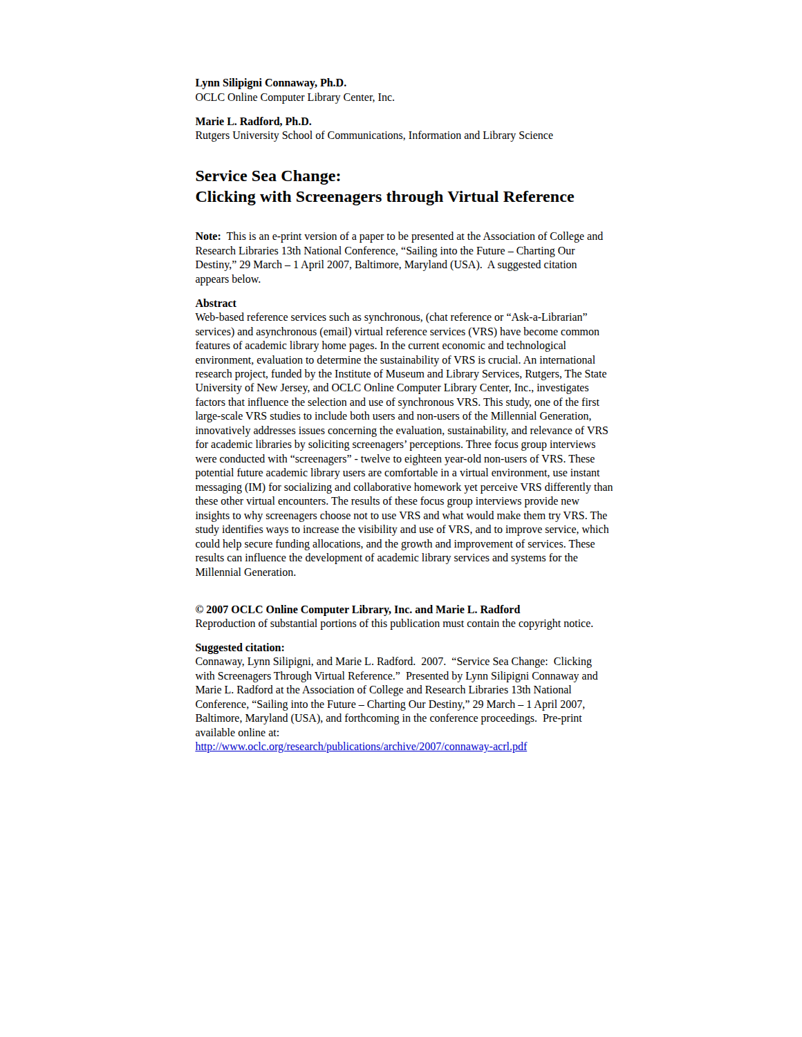Lynn Silipigni Connaway, Ph.D.
OCLC Online Computer Library Center, Inc.
Marie L. Radford, Ph.D.
Rutgers University School of Communications, Information and Library Science
Service Sea Change:
Clicking with Screenagers through Virtual Reference
Note: This is an e-print version of a paper to be presented at the Association of College and Research Libraries 13th National Conference, “Sailing into the Future – Charting Our Destiny,” 29 March – 1 April 2007, Baltimore, Maryland (USA). A suggested citation appears below.
Abstract
Web-based reference services such as synchronous, (chat reference or “Ask-a-Librarian” services) and asynchronous (email) virtual reference services (VRS) have become common features of academic library home pages. In the current economic and technological environment, evaluation to determine the sustainability of VRS is crucial. An international research project, funded by the Institute of Museum and Library Services, Rutgers, The State University of New Jersey, and OCLC Online Computer Library Center, Inc., investigates factors that influence the selection and use of synchronous VRS. This study, one of the first large-scale VRS studies to include both users and non-users of the Millennial Generation, innovatively addresses issues concerning the evaluation, sustainability, and relevance of VRS for academic libraries by soliciting screenagers’ perceptions. Three focus group interviews were conducted with “screenagers” - twelve to eighteen year-old non-users of VRS. These potential future academic library users are comfortable in a virtual environment, use instant messaging (IM) for socializing and collaborative homework yet perceive VRS differently than these other virtual encounters. The results of these focus group interviews provide new insights to why screenagers choose not to use VRS and what would make them try VRS. The study identifies ways to increase the visibility and use of VRS, and to improve service, which could help secure funding allocations, and the growth and improvement of services. These results can influence the development of academic library services and systems for the Millennial Generation.
© 2007 OCLC Online Computer Library, Inc. and Marie L. Radford
Reproduction of substantial portions of this publication must contain the copyright notice.
Suggested citation:
Connaway, Lynn Silipigni, and Marie L. Radford. 2007. “Service Sea Change: Clicking with Screenagers Through Virtual Reference.” Presented by Lynn Silipigni Connaway and Marie L. Radford at the Association of College and Research Libraries 13th National Conference, “Sailing into the Future – Charting Our Destiny,” 29 March – 1 April 2007, Baltimore, Maryland (USA), and forthcoming in the conference proceedings. Pre-print available online at:
http://www.oclc.org/research/publications/archive/2007/connaway-acrl.pdf